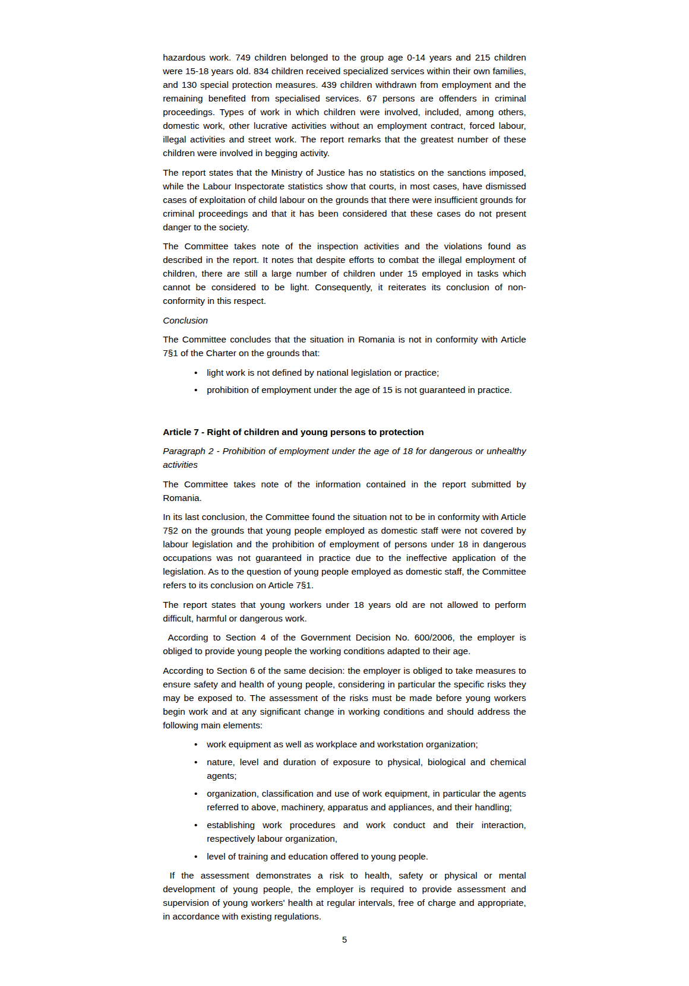hazardous work. 749 children belonged to the group age 0-14 years and 215 children were 15-18 years old. 834 children received specialized services within their own families, and 130 special protection measures. 439 children withdrawn from employment and the remaining benefited from specialised services. 67 persons are offenders in criminal proceedings. Types of work in which children were involved, included, among others, domestic work, other lucrative activities without an employment contract, forced labour, illegal activities and street work. The report remarks that the greatest number of these children were involved in begging activity.
The report states that the Ministry of Justice has no statistics on the sanctions imposed, while the Labour Inspectorate statistics show that courts, in most cases, have dismissed cases of exploitation of child labour on the grounds that there were insufficient grounds for criminal proceedings and that it has been considered that these cases do not present danger to the society.
The Committee takes note of the inspection activities and the violations found as described in the report. It notes that despite efforts to combat the illegal employment of children, there are still a large number of children under 15 employed in tasks which cannot be considered to be light. Consequently, it reiterates its conclusion of non-conformity in this respect.
Conclusion
The Committee concludes that the situation in Romania is not in conformity with Article 7§1 of the Charter on the grounds that:
light work is not defined by national legislation or practice;
prohibition of employment under the age of 15 is not guaranteed in practice.
Article 7 - Right of children and young persons to protection
Paragraph 2 - Prohibition of employment under the age of 18 for dangerous or unhealthy activities
The Committee takes note of the information contained in the report submitted by Romania.
In its last conclusion, the Committee found the situation not to be in conformity with Article 7§2 on the grounds that young people employed as domestic staff were not covered by labour legislation and the prohibition of employment of persons under 18 in dangerous occupations was not guaranteed in practice due to the ineffective application of the legislation. As to the question of young people employed as domestic staff, the Committee refers to its conclusion on Article 7§1.
The report states that young workers under 18 years old are not allowed to perform difficult, harmful or dangerous work.
According to Section 4 of the Government Decision No. 600/2006, the employer is obliged to provide young people the working conditions adapted to their age.
According to Section 6 of the same decision: the employer is obliged to take measures to ensure safety and health of young people, considering in particular the specific risks they may be exposed to. The assessment of the risks must be made before young workers begin work and at any significant change in working conditions and should address the following main elements:
work equipment as well as workplace and workstation organization;
nature, level and duration of exposure to physical, biological and chemical agents;
organization, classification and use of work equipment, in particular the agents referred to above, machinery, apparatus and appliances, and their handling;
establishing work procedures and work conduct and their interaction, respectively labour organization,
level of training and education offered to young people.
If the assessment demonstrates a risk to health, safety or physical or mental development of young people, the employer is required to provide assessment and supervision of young workers' health at regular intervals, free of charge and appropriate, in accordance with existing regulations.
5